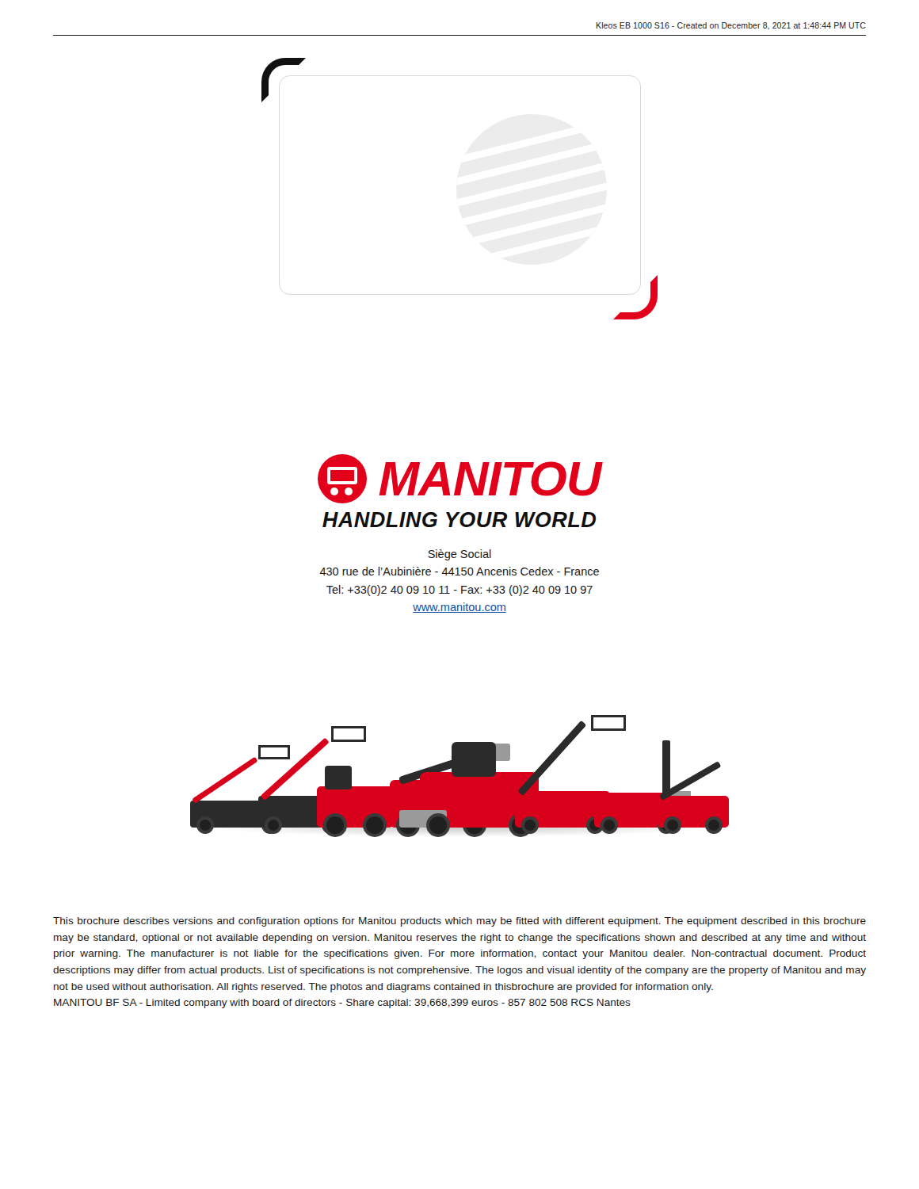Kleos EB 1000 S16 - Created on December 8, 2021 at 1:48:44 PM UTC
MANITOU
HANDLING YOUR WORLD
Siège Social
430 rue de l’Aubinière - 44150 Ancenis Cedex - France
Tel: +33(0)2 40 09 10 11 - Fax: +33 (0)2 40 09 10 97
www.manitou.com
This brochure describes versions and configuration options for Manitou products which may be fitted with different equipment. The equipment described in this brochure may be standard, optional or not available depending on version. Manitou reserves the right to change the specifications shown and described at any time and without prior warning. The manufacturer is not liable for the specifications given. For more information, contact your Manitou dealer. Non-contractual document. Product descriptions may differ from actual products. List of specifications is not comprehensive. The logos and visual identity of the company are the property of Manitou and may not be used without authorisation. All rights reserved. The photos and diagrams contained in thisbrochure are provided for information only.
MANITOU BF SA - Limited company with board of directors - Share capital: 39,668,399 euros - 857 802 508 RCS Nantes